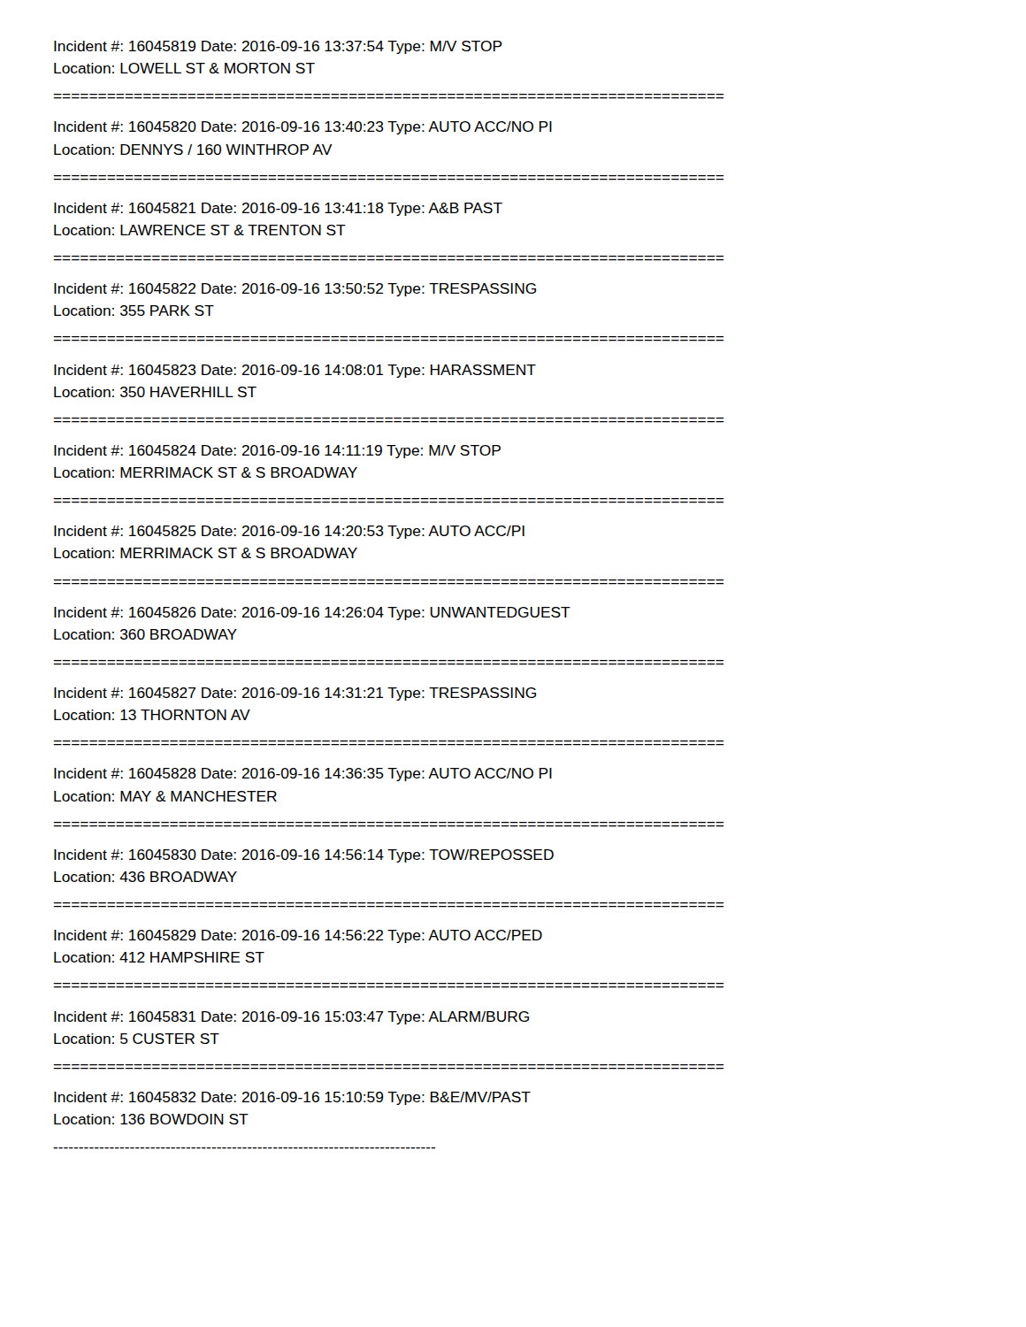Incident #: 16045819 Date: 2016-09-16 13:37:54 Type: M/V STOP
Location: LOWELL ST & MORTON ST
===========================================================================
Incident #: 16045820 Date: 2016-09-16 13:40:23 Type: AUTO ACC/NO PI
Location: DENNYS / 160 WINTHROP AV
===========================================================================
Incident #: 16045821 Date: 2016-09-16 13:41:18 Type: A&B PAST
Location: LAWRENCE ST & TRENTON ST
===========================================================================
Incident #: 16045822 Date: 2016-09-16 13:50:52 Type: TRESPASSING
Location: 355 PARK ST
===========================================================================
Incident #: 16045823 Date: 2016-09-16 14:08:01 Type: HARASSMENT
Location: 350 HAVERHILL ST
===========================================================================
Incident #: 16045824 Date: 2016-09-16 14:11:19 Type: M/V STOP
Location: MERRIMACK ST & S BROADWAY
===========================================================================
Incident #: 16045825 Date: 2016-09-16 14:20:53 Type: AUTO ACC/PI
Location: MERRIMACK ST & S BROADWAY
===========================================================================
Incident #: 16045826 Date: 2016-09-16 14:26:04 Type: UNWANTEDGUEST
Location: 360 BROADWAY
===========================================================================
Incident #: 16045827 Date: 2016-09-16 14:31:21 Type: TRESPASSING
Location: 13 THORNTON AV
===========================================================================
Incident #: 16045828 Date: 2016-09-16 14:36:35 Type: AUTO ACC/NO PI
Location: MAY & MANCHESTER
===========================================================================
Incident #: 16045830 Date: 2016-09-16 14:56:14 Type: TOW/REPOSSED
Location: 436 BROADWAY
===========================================================================
Incident #: 16045829 Date: 2016-09-16 14:56:22 Type: AUTO ACC/PED
Location: 412 HAMPSHIRE ST
===========================================================================
Incident #: 16045831 Date: 2016-09-16 15:03:47 Type: ALARM/BURG
Location: 5 CUSTER ST
===========================================================================
Incident #: 16045832 Date: 2016-09-16 15:10:59 Type: B&E/MV/PAST
Location: 136 BOWDOIN ST
---------------------------------------------------------------------------